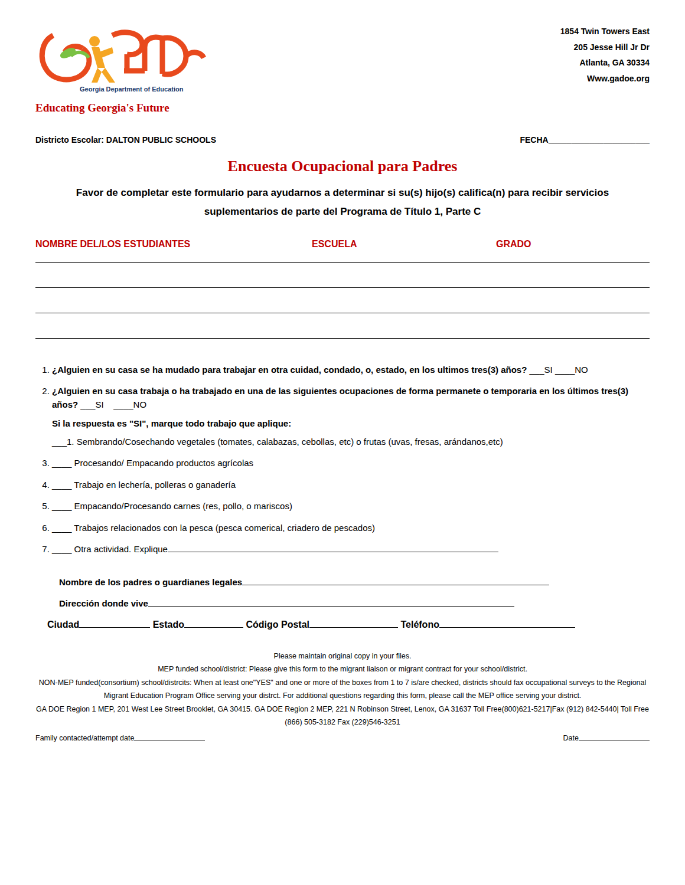Georgia Department of Education
Educating Georgia's Future
1854 Twin Towers East
205 Jesse Hill Jr Dr
Atlanta, GA 30334
Www.gadoe.org
Districto Escolar: DALTON PUBLIC SCHOOLS
FECHA______________________
Encuesta Ocupacional para Padres
Favor de completar este formulario para ayudarnos a determinar si su(s) hijo(s) califica(n) para recibir servicios suplementarios de parte del Programa de Título 1, Parte C
NOMBRE DEL/LOS ESTUDIANTES
ESCUELA
GRADO
¿Alguien en su casa se ha mudado para trabajar en otra cuidad, condado, o, estado, en los ultimos tres(3) años? ___SI ____NO
¿Alguien en su casa trabaja o ha trabajado en una de las siguientes ocupaciones de forma permanete o temporaria en los últimos tres(3) años? ___SI ____NO
Si la respuesta es "SI", marque todo trabajo que aplique:
___1. Sembrando/Cosechando vegetales (tomates, calabazas, cebollas, etc) o frutas (uvas, fresas, arándanos,etc)
____ Procesando/ Empacando productos agrícolas
____ Trabajo en lechería, polleras o ganadería
____ Empacando/Procesando carnes (res, pollo, o mariscos)
____ Trabajos relacionados con la pesca (pesca comerical, criadero de pescados)
____ Otra actividad. Explique
Nombre de los padres o guardianes legales
Dirección donde vive
Ciudad Estado Código Postal Teléfono
Please maintain original copy in your files.
MEP funded school/district: Please give this form to the migrant liaison or migrant contract for your school/district.
NON-MEP funded(consortium) school/distrcits: When at least one"YES" and one or more of the boxes from 1 to 7 is/are checked, districts should fax occupational surveys to the Regional Migrant Education Program Office serving your distrct. For additional questions regarding this form, please call the MEP office serving your district.
GA DOE Region 1 MEP, 201 West Lee Street Brooklet, GA 30415. GA DOE Region 2 MEP, 221 N Robinson Street, Lenox, GA 31637 Toll Free(800)621-5217|Fax (912) 842-5440| Toll Free (866) 505-3182 Fax (229)546-3251
Family contacted/attempt date
Date